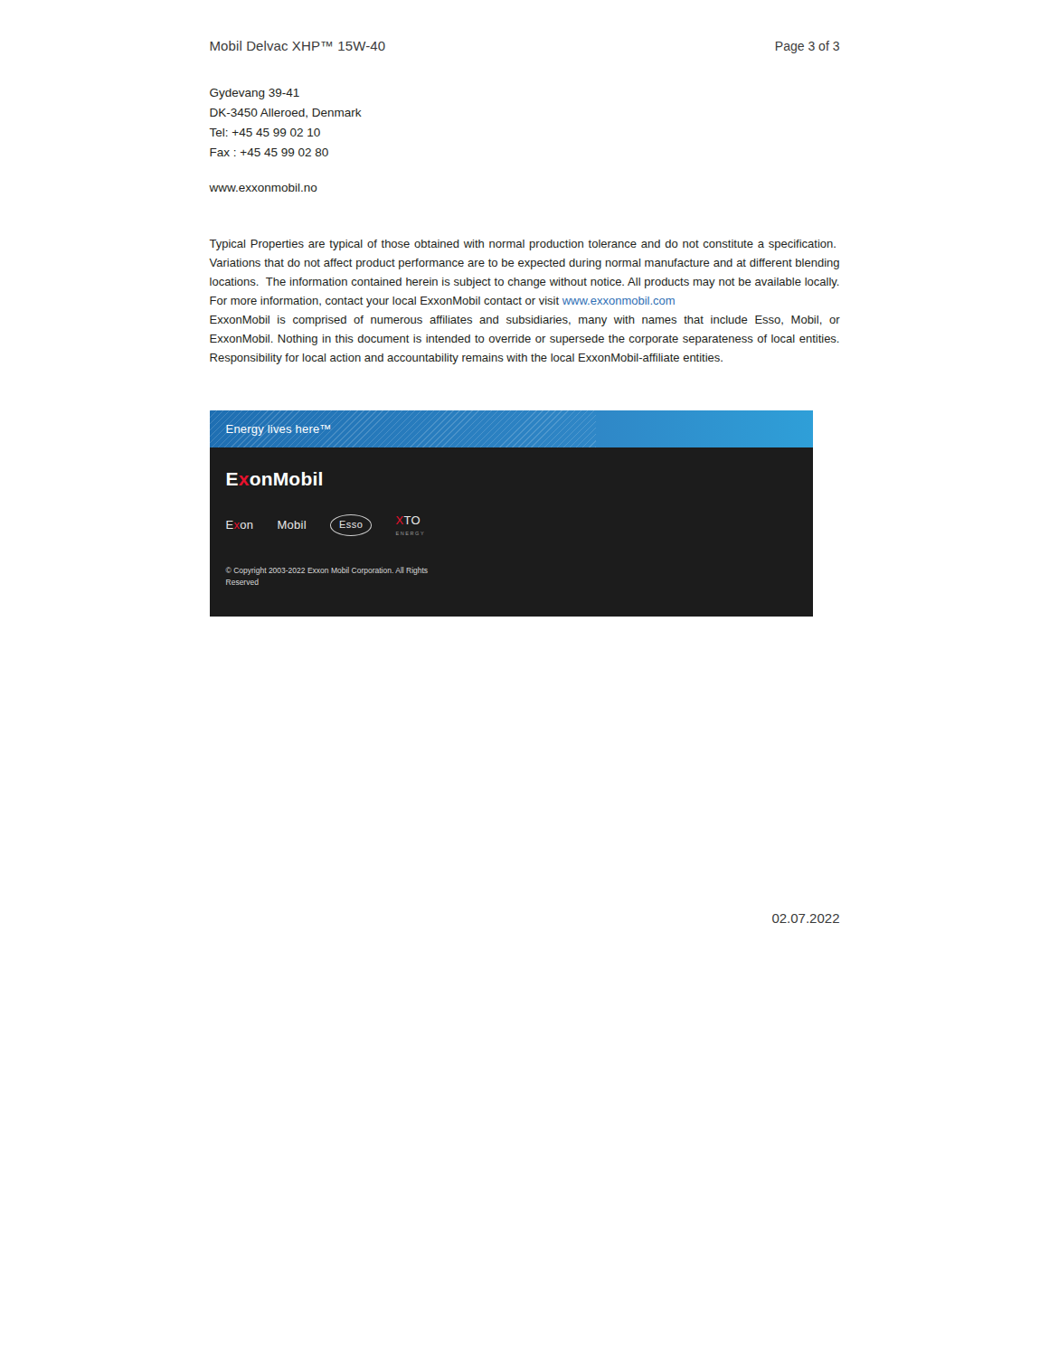Mobil Delvac XHP™ 15W-40
Page 3 of 3
Gydevang 39-41
DK-3450 Alleroed, Denmark
Tel: +45 45 99 02 10
Fax : +45 45 99 02 80
www.exxonmobil.no
Typical Properties are typical of those obtained with normal production tolerance and do not constitute a specification. Variations that do not affect product performance are to be expected during normal manufacture and at different blending locations. The information contained herein is subject to change without notice. All products may not be available locally. For more information, contact your local ExxonMobil contact or visit www.exxonmobil.com
ExxonMobil is comprised of numerous affiliates and subsidiaries, many with names that include Esso, Mobil, or ExxonMobil. Nothing in this document is intended to override or supersede the corporate separateness of local entities. Responsibility for local action and accountability remains with the local ExxonMobil-affiliate entities.
Energy lives here™
ExonMobil
Exon Mobil Esso XTOENERGY
© Copyright 2003-2022 Exxon Mobil Corporation. All Rights Reserved
02.07.2022